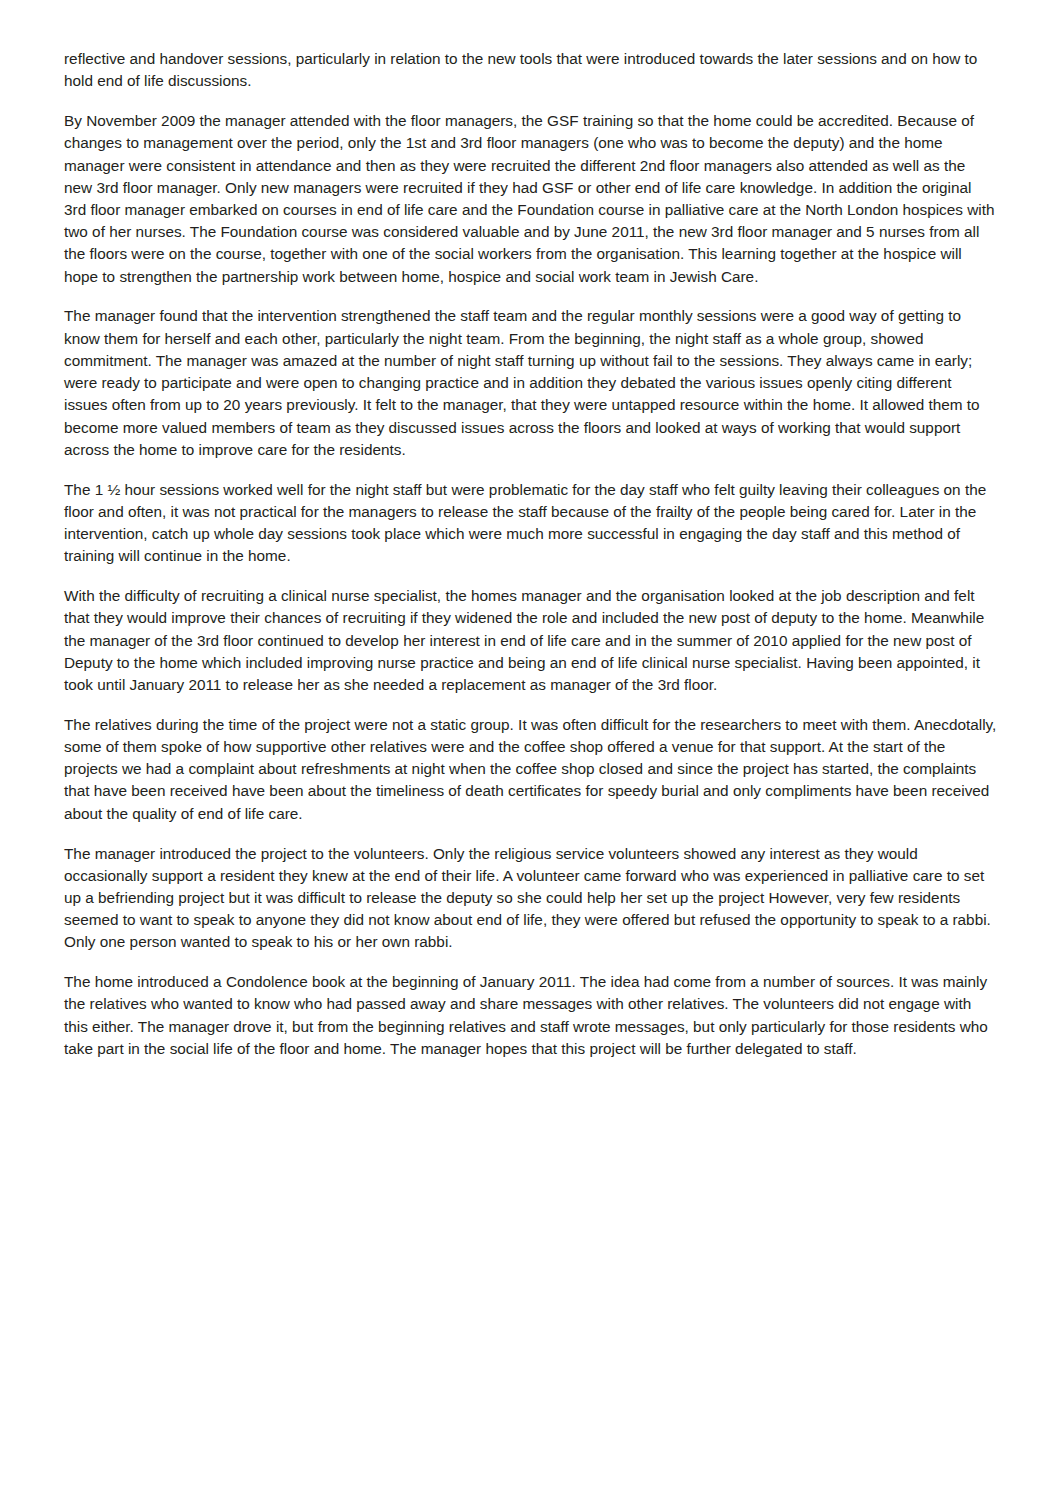reflective and handover sessions, particularly in relation to the new tools that were introduced towards the later sessions and on how to hold end of life discussions.
By November 2009 the manager attended with the floor managers, the GSF training so that the home could be accredited. Because of changes to management over the period, only the 1st and 3rd floor managers (one who was to become the deputy) and the home manager were consistent in attendance and then as they were recruited the different 2nd floor managers also attended as well as the new 3rd floor manager. Only new managers were recruited if they had GSF or other end of life care knowledge. In addition the original 3rd floor manager embarked on courses in end of life care and the Foundation course in palliative care at the North London hospices with two of her nurses. The Foundation course was considered valuable and by June 2011, the new 3rd floor manager and 5 nurses from all the floors were on the course, together with one of the social workers from the organisation. This learning together at the hospice will hope to strengthen the partnership work between home, hospice and social work team in Jewish Care.
The manager found that the intervention strengthened the staff team and the regular monthly sessions were a good way of getting to know them for herself and each other, particularly the night team. From the beginning, the night staff as a whole group, showed commitment. The manager was amazed at the number of night staff turning up without fail to the sessions. They always came in early; were ready to participate and were open to changing practice and in addition they debated the various issues openly citing different issues often from up to 20 years previously. It felt to the manager, that they were untapped resource within the home. It allowed them to become more valued members of team as they discussed issues across the floors and looked at ways of working that would support across the home to improve care for the residents.
The 1 ½ hour sessions worked well for the night staff but were problematic for the day staff who felt guilty leaving their colleagues on the floor and often, it was not practical for the managers to release the staff because of the frailty of the people being cared for. Later in the intervention, catch up whole day sessions took place which were much more successful in engaging the day staff and this method of training will continue in the home.
With the difficulty of recruiting a clinical nurse specialist, the homes manager and the organisation looked at the job description and felt that they would improve their chances of recruiting if they widened the role and included the new post of deputy to the home. Meanwhile the manager of the 3rd floor continued to develop her interest in end of life care and in the summer of 2010 applied for the new post of Deputy to the home which included improving nurse practice and being an end of life clinical nurse specialist. Having been appointed, it took until January 2011 to release her as she needed a replacement as manager of the 3rd floor.
The relatives during the time of the project were not a static group. It was often difficult for the researchers to meet with them. Anecdotally, some of them spoke of how supportive other relatives were and the coffee shop offered a venue for that support. At the start of the projects we had a complaint about refreshments at night when the coffee shop closed and since the project has started, the complaints that have been received have been about the timeliness of death certificates for speedy burial and only compliments have been received about the quality of end of life care.
The manager introduced the project to the volunteers. Only the religious service volunteers showed any interest as they would occasionally support a resident they knew at the end of their life. A volunteer came forward who was experienced in palliative care to set up a befriending project but it was difficult to release the deputy so she could help her set up the project However, very few residents seemed to want to speak to anyone they did not know about end of life, they were offered but refused the opportunity to speak to a rabbi. Only one person wanted to speak to his or her own rabbi.
The home introduced a Condolence book at the beginning of January 2011. The idea had come from a number of sources. It was mainly the relatives who wanted to know who had passed away and share messages with other relatives. The volunteers did not engage with this either. The manager drove it, but from the beginning relatives and staff wrote messages, but only particularly for those residents who take part in the social life of the floor and home. The manager hopes that this project will be further delegated to staff.